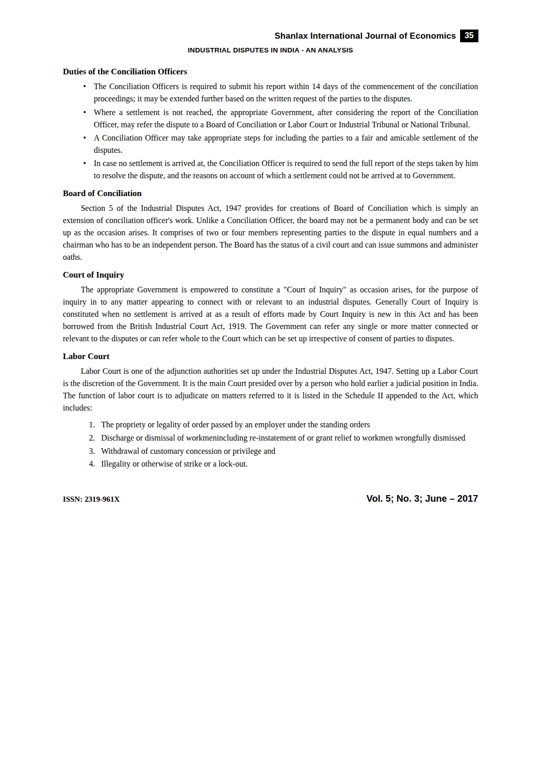Shanlax International Journal of Economics 35
INDUSTRIAL DISPUTES IN INDIA - AN ANALYSIS
Duties of the Conciliation Officers
The Conciliation Officers is required to submit his report within 14 days of the commencement of the conciliation proceedings; it may be extended further based on the written request of the parties to the disputes.
Where a settlement is not reached, the appropriate Government, after considering the report of the Conciliation Officer, may refer the dispute to a Board of Conciliation or Labor Court or Industrial Tribunal or National Tribunal.
A Conciliation Officer may take appropriate steps for including the parties to a fair and amicable settlement of the disputes.
In case no settlement is arrived at, the Conciliation Officer is required to send the full report of the steps taken by him to resolve the dispute, and the reasons on account of which a settlement could not be arrived at to Government.
Board of Conciliation
Section 5 of the Industrial Disputes Act, 1947 provides for creations of Board of Conciliation which is simply an extension of conciliation officer's work. Unlike a Conciliation Officer, the board may not be a permanent body and can be set up as the occasion arises. It comprises of two or four members representing parties to the dispute in equal numbers and a chairman who has to be an independent person. The Board has the status of a civil court and can issue summons and administer oaths.
Court of Inquiry
The appropriate Government is empowered to constitute a "Court of Inquiry" as occasion arises, for the purpose of inquiry in to any matter appearing to connect with or relevant to an industrial disputes. Generally Court of Inquiry is constituted when no settlement is arrived at as a result of efforts made by Court Inquiry is new in this Act and has been borrowed from the British Industrial Court Act, 1919. The Government can refer any single or more matter connected or relevant to the disputes or can refer whole to the Court which can be set up irrespective of consent of parties to disputes.
Labor Court
Labor Court is one of the adjunction authorities set up under the Industrial Disputes Act, 1947. Setting up a Labor Court is the discretion of the Government. It is the main Court presided over by a person who hold earlier a judicial position in India. The function of labor court is to adjudicate on matters referred to it is listed in the Schedule II appended to the Act, which includes:
The propriety or legality of order passed by an employer under the standing orders
Discharge or dismissal of workmenincluding re-instatement of or grant relief to workmen wrongfully dismissed
Withdrawal of customary concession or privilege and
Illegality or otherwise of strike or a lock-out.
ISSN: 2319-961X Vol. 5; No. 3; June – 2017